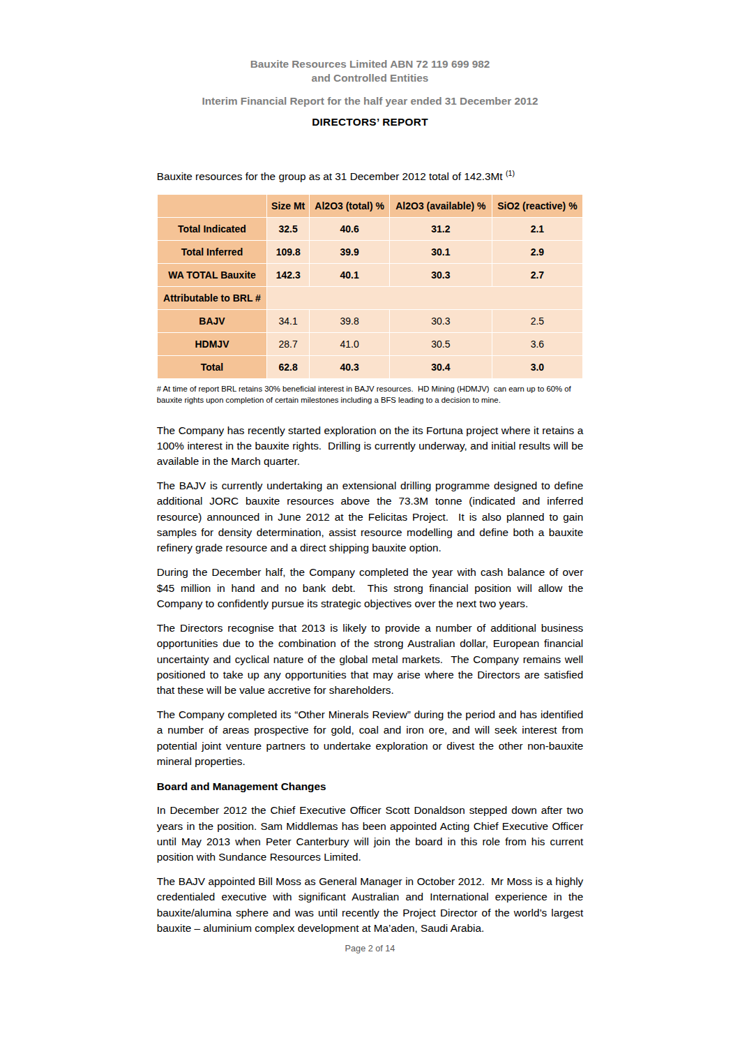Bauxite Resources Limited ABN 72 119 699 982
and Controlled Entities
Interim Financial Report for the half year ended 31 December 2012
DIRECTORS’ REPORT
Bauxite resources for the group as at 31 December 2012 total of 142.3Mt (1)
| | Size Mt | Al2O3 (total) % | Al2O3 (available) % | SiO2 (reactive) % |
| --- | --- | --- | --- | --- |
| Total Indicated | 32.5 | 40.6 | 31.2 | 2.1 |
| Total Inferred | 109.8 | 39.9 | 30.1 | 2.9 |
| WA TOTAL Bauxite | 142.3 | 40.1 | 30.3 | 2.7 |
| Attributable to BRL # | |
| BAJV | 34.1 | 39.8 | 30.3 | 2.5 |
| HDMJV | 28.7 | 41.0 | 30.5 | 3.6 |
| Total | 62.8 | 40.3 | 30.4 | 3.0 |
# At time of report BRL retains 30% beneficial interest in BAJV resources. HD Mining (HDMJV) can earn up to 60% of bauxite rights upon completion of certain milestones including a BFS leading to a decision to mine.
The Company has recently started exploration on the its Fortuna project where it retains a 100% interest in the bauxite rights. Drilling is currently underway, and initial results will be available in the March quarter.
The BAJV is currently undertaking an extensional drilling programme designed to define additional JORC bauxite resources above the 73.3M tonne (indicated and inferred resource) announced in June 2012 at the Felicitas Project. It is also planned to gain samples for density determination, assist resource modelling and define both a bauxite refinery grade resource and a direct shipping bauxite option.
During the December half, the Company completed the year with cash balance of over $45 million in hand and no bank debt. This strong financial position will allow the Company to confidently pursue its strategic objectives over the next two years.
The Directors recognise that 2013 is likely to provide a number of additional business opportunities due to the combination of the strong Australian dollar, European financial uncertainty and cyclical nature of the global metal markets. The Company remains well positioned to take up any opportunities that may arise where the Directors are satisfied that these will be value accretive for shareholders.
The Company completed its “Other Minerals Review” during the period and has identified a number of areas prospective for gold, coal and iron ore, and will seek interest from potential joint venture partners to undertake exploration or divest the other non-bauxite mineral properties.
Board and Management Changes
In December 2012 the Chief Executive Officer Scott Donaldson stepped down after two years in the position. Sam Middlemas has been appointed Acting Chief Executive Officer until May 2013 when Peter Canterbury will join the board in this role from his current position with Sundance Resources Limited.
The BAJV appointed Bill Moss as General Manager in October 2012. Mr Moss is a highly credentialed executive with significant Australian and International experience in the bauxite/alumina sphere and was until recently the Project Director of the world’s largest bauxite – aluminium complex development at Ma’aden, Saudi Arabia.
Page 2 of 14